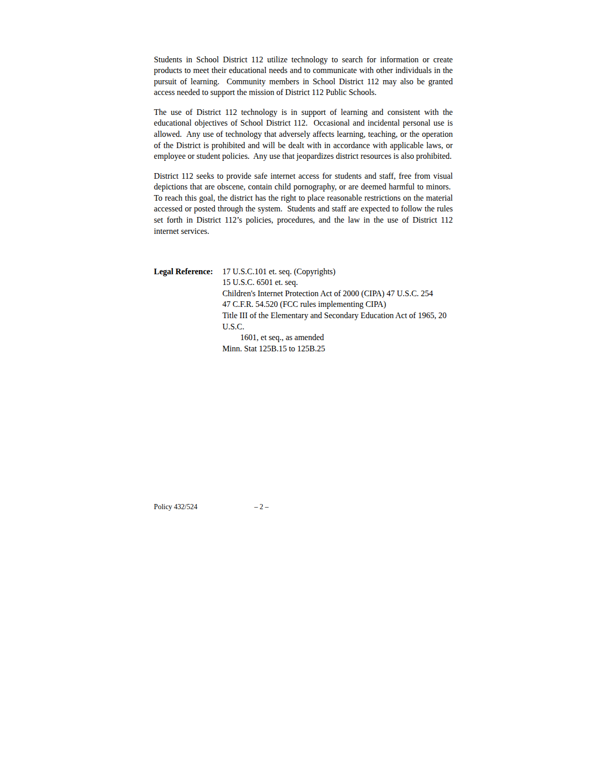Students in School District 112 utilize technology to search for information or create products to meet their educational needs and to communicate with other individuals in the pursuit of learning. Community members in School District 112 may also be granted access needed to support the mission of District 112 Public Schools.
The use of District 112 technology is in support of learning and consistent with the educational objectives of School District 112. Occasional and incidental personal use is allowed. Any use of technology that adversely affects learning, teaching, or the operation of the District is prohibited and will be dealt with in accordance with applicable laws, or employee or student policies. Any use that jeopardizes district resources is also prohibited.
District 112 seeks to provide safe internet access for students and staff, free from visual depictions that are obscene, contain child pornography, or are deemed harmful to minors. To reach this goal, the district has the right to place reasonable restrictions on the material accessed or posted through the system. Students and staff are expected to follow the rules set forth in District 112’s policies, procedures, and the law in the use of District 112 internet services.
Legal Reference:
17 U.S.C.101 et. seq. (Copyrights)
15 U.S.C. 6501 et. seq.
Children's Internet Protection Act of 2000 (CIPA) 47 U.S.C. 254
47 C.F.R. 54.520 (FCC rules implementing CIPA)
Title III of the Elementary and Secondary Education Act of 1965, 20 U.S.C.
1601, et seq., as amended
Minn. Stat 125B.15 to 125B.25
Policy 432/524
– 2 –